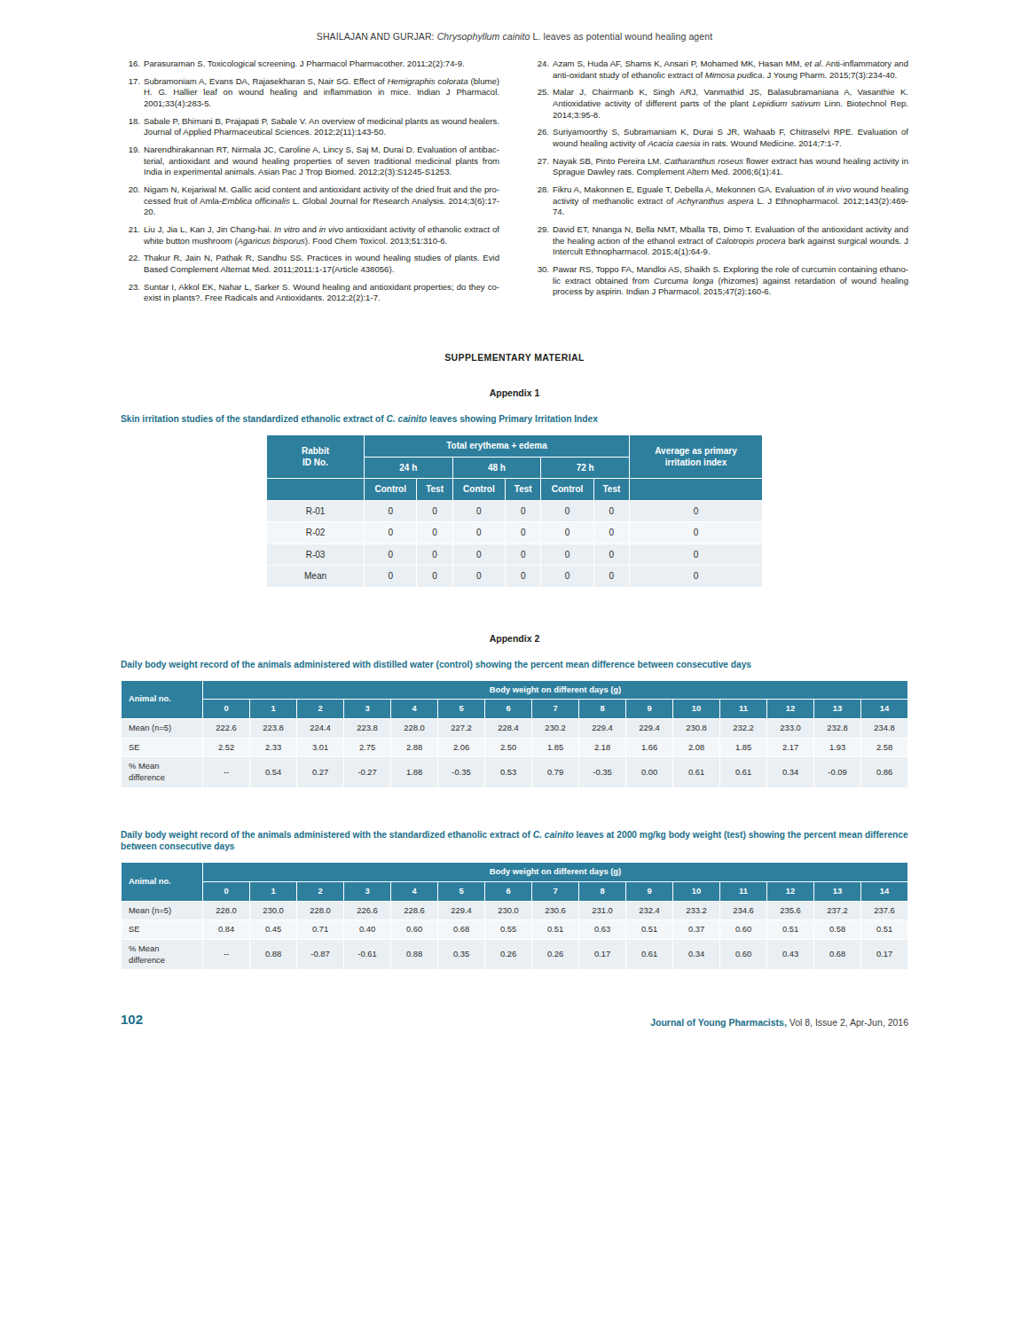SHAILAJAN AND GURJAR: Chrysophyllum cainito L. leaves as potential wound healing agent
16. Parasuraman S. Toxicological screening. J Pharmacol Pharmacother. 2011;2(2):74-9.
17. Subramoniam A, Evans DA, Rajasekharan S, Nair SG. Effect of Hemigraphis colorata (blume) H. G. Hallier leaf on wound healing and inflammation in mice. Indian J Pharmacol. 2001;33(4):283-5.
18. Sabale P, Bhimani B, Prajapati P, Sabale V. An overview of medicinal plants as wound healers. Journal of Applied Pharmaceutical Sciences. 2012;2(11):143-50.
19. Narendhirakannan RT, Nirmala JC, Caroline A, Lincy S, Saj M, Durai D. Evaluation of antibacterial, antioxidant and wound healing properties of seven traditional medicinal plants from India in experimental animals. Asian Pac J Trop Biomed. 2012;2(3):S1245-S1253.
20. Nigam N, Kejariwal M. Gallic acid content and antioxidant activity of the dried fruit and the processed fruit of Amla-Emblica officinalis L. Global Journal for Research Analysis. 2014;3(6):17-20.
21. Liu J, Jia L, Kan J, Jin Chang-hai. In vitro and in vivo antioxidant activity of ethanolic extract of white button mushroom (Agaricus bisporus). Food Chem Toxicol. 2013;51:310-6.
22. Thakur R, Jain N, Pathak R, Sandhu SS. Practices in wound healing studies of plants. Evid Based Complement Alternat Med. 2011;2011:1-17(Article 438056).
23. Suntar I, Akkol EK, Nahar L, Sarker S. Wound healing and antioxidant properties; do they coexist in plants?. Free Radicals and Antioxidants. 2012;2(2):1-7.
24. Azam S, Huda AF, Shams K, Ansari P, Mohamed MK, Hasan MM, et al. Anti-inflammatory and anti-oxidant study of ethanolic extract of Mimosa pudica. J Young Pharm. 2015;7(3):234-40.
25. Malar J, Chairmanb K, Singh ARJ, Vanmathid JS, Balasubramaniana A, Vasanthie K. Antioxidative activity of different parts of the plant Lepidium sativum Linn. Biotechnol Rep. 2014;3:95-8.
26. Suriyamoorthy S, Subramaniam K, Durai S JR, Wahaab F, Chitraselvi RPE. Evaluation of wound healing activity of Acacia caesia in rats. Wound Medicine. 2014;7:1-7.
27. Nayak SB, Pinto Pereira LM. Catharanthus roseus flower extract has wound healing activity in Sprague Dawley rats. Complement Altern Med. 2006;6(1):41.
28. Fikru A, Makonnen E, Eguale T, Debella A, Mekonnen GA. Evaluation of in vivo wound healing activity of methanolic extract of Achyranthus aspera L. J Ethnopharmacol. 2012;143(2):469-74.
29. David ET, Nnanga N, Bella NMT, Mballa TB, Dimo T. Evaluation of the antioxidant activity and the healing action of the ethanol extract of Calotropis procera bark against surgical wounds. J Intercult Ethnopharmacol. 2015;4(1):64-9.
30. Pawar RS, Toppo FA, Mandloi AS, Shaikh S. Exploring the role of curcumin containing ethanolic extract obtained from Curcuma longa (rhizomes) against retardation of wound healing process by aspirin. Indian J Pharmacol. 2015;47(2):160-6.
SUPPLEMENTARY MATERIAL
Appendix 1
Skin irritation studies of the standardized ethanolic extract of C. cainito leaves showing Primary Irritation Index
| Rabbit ID No. | Total erythema + edema | Average as primary irritation index |
| --- | --- | --- |
| 24 h | 48 h | 72 h |
| | Control | Test | Control | Test | Control | Test | |
| R-01 | 0 | 0 | 0 | 0 | 0 | 0 | 0 |
| R-02 | 0 | 0 | 0 | 0 | 0 | 0 | 0 |
| R-03 | 0 | 0 | 0 | 0 | 0 | 0 | 0 |
| Mean | 0 | 0 | 0 | 0 | 0 | 0 | 0 |
Appendix 2
Daily body weight record of the animals administered with distilled water (control) showing the percent mean difference between consecutive days
| Animal no. | Body weight on different days (g) |
| --- | --- |
| 0 | 1 | 2 | 3 | 4 | 5 | 6 | 7 | 8 | 9 | 10 | 11 | 12 | 13 | 14 |
| Mean (n=5) | 222.6 | 223.8 | 224.4 | 223.8 | 228.0 | 227.2 | 228.4 | 230.2 | 229.4 | 229.4 | 230.8 | 232.2 | 233.0 | 232.8 | 234.8 |
| SE | 2.52 | 2.33 | 3.01 | 2.75 | 2.88 | 2.06 | 2.50 | 1.85 | 2.18 | 1.66 | 2.08 | 1.85 | 2.17 | 1.93 | 2.58 |
| % Mean difference | -- | 0.54 | 0.27 | -0.27 | 1.88 | -0.35 | 0.53 | 0.79 | -0.35 | 0.00 | 0.61 | 0.61 | 0.34 | -0.09 | 0.86 |
Daily body weight record of the animals administered with the standardized ethanolic extract of C. cainito leaves at 2000 mg/kg body weight (test) showing the percent mean difference between consecutive days
| Animal no. | Body weight on different days (g) |
| --- | --- |
| 0 | 1 | 2 | 3 | 4 | 5 | 6 | 7 | 8 | 9 | 10 | 11 | 12 | 13 | 14 |
| Mean (n=5) | 228.0 | 230.0 | 228.0 | 226.6 | 228.6 | 229.4 | 230.0 | 230.6 | 231.0 | 232.4 | 233.2 | 234.6 | 235.6 | 237.2 | 237.6 |
| SE | 0.84 | 0.45 | 0.71 | 0.40 | 0.60 | 0.68 | 0.55 | 0.51 | 0.63 | 0.51 | 0.37 | 0.60 | 0.51 | 0.58 | 0.51 |
| % Mean difference | -- | 0.88 | -0.87 | -0.61 | 0.88 | 0.35 | 0.26 | 0.26 | 0.17 | 0.61 | 0.34 | 0.60 | 0.43 | 0.68 | 0.17 |
102
Journal of Young Pharmacists, Vol 8, Issue 2, Apr-Jun, 2016